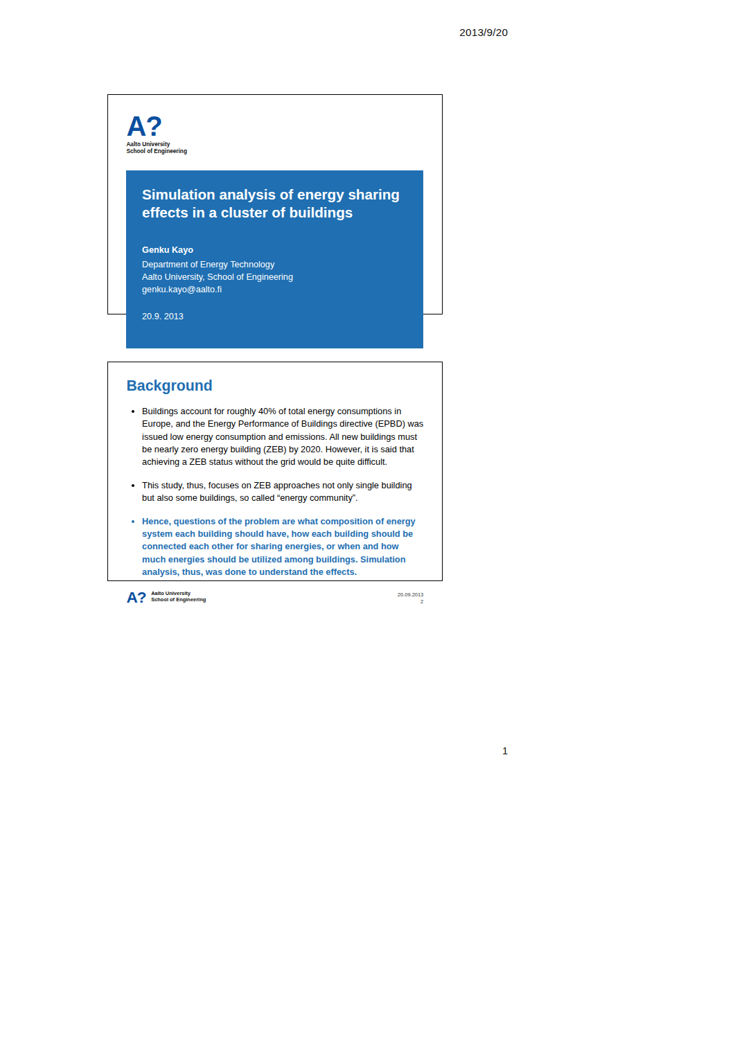2013/9/20
A? Aalto University
School of Engineering
Simulation analysis of energy sharing effects in a cluster of buildings
Genku Kayo
Department of Energy Technology
Aalto University, School of Engineering
genku.kayo@aalto.fi
20.9. 2013
IBPSA-Nordic Seminar 2013
Background
Buildings account for roughly 40% of total energy consumptions in Europe, and the Energy Performance of Buildings directive (EPBD) was issued low energy consumption and emissions. All new buildings must be nearly zero energy building (ZEB) by 2020. However, it is said that achieving a ZEB status without the grid would be quite difficult.
This study, thus, focuses on ZEB approaches not only single building but also some buildings, so called “energy community”.
Hence, questions of the problem are what composition of energy system each building should have, how each building should be connected each other for sharing energies, or when and how much energies should be utilized among buildings. Simulation analysis, thus, was done to understand the effects.
A? Aalto University
School of Engineering
20.09.2013
2
1